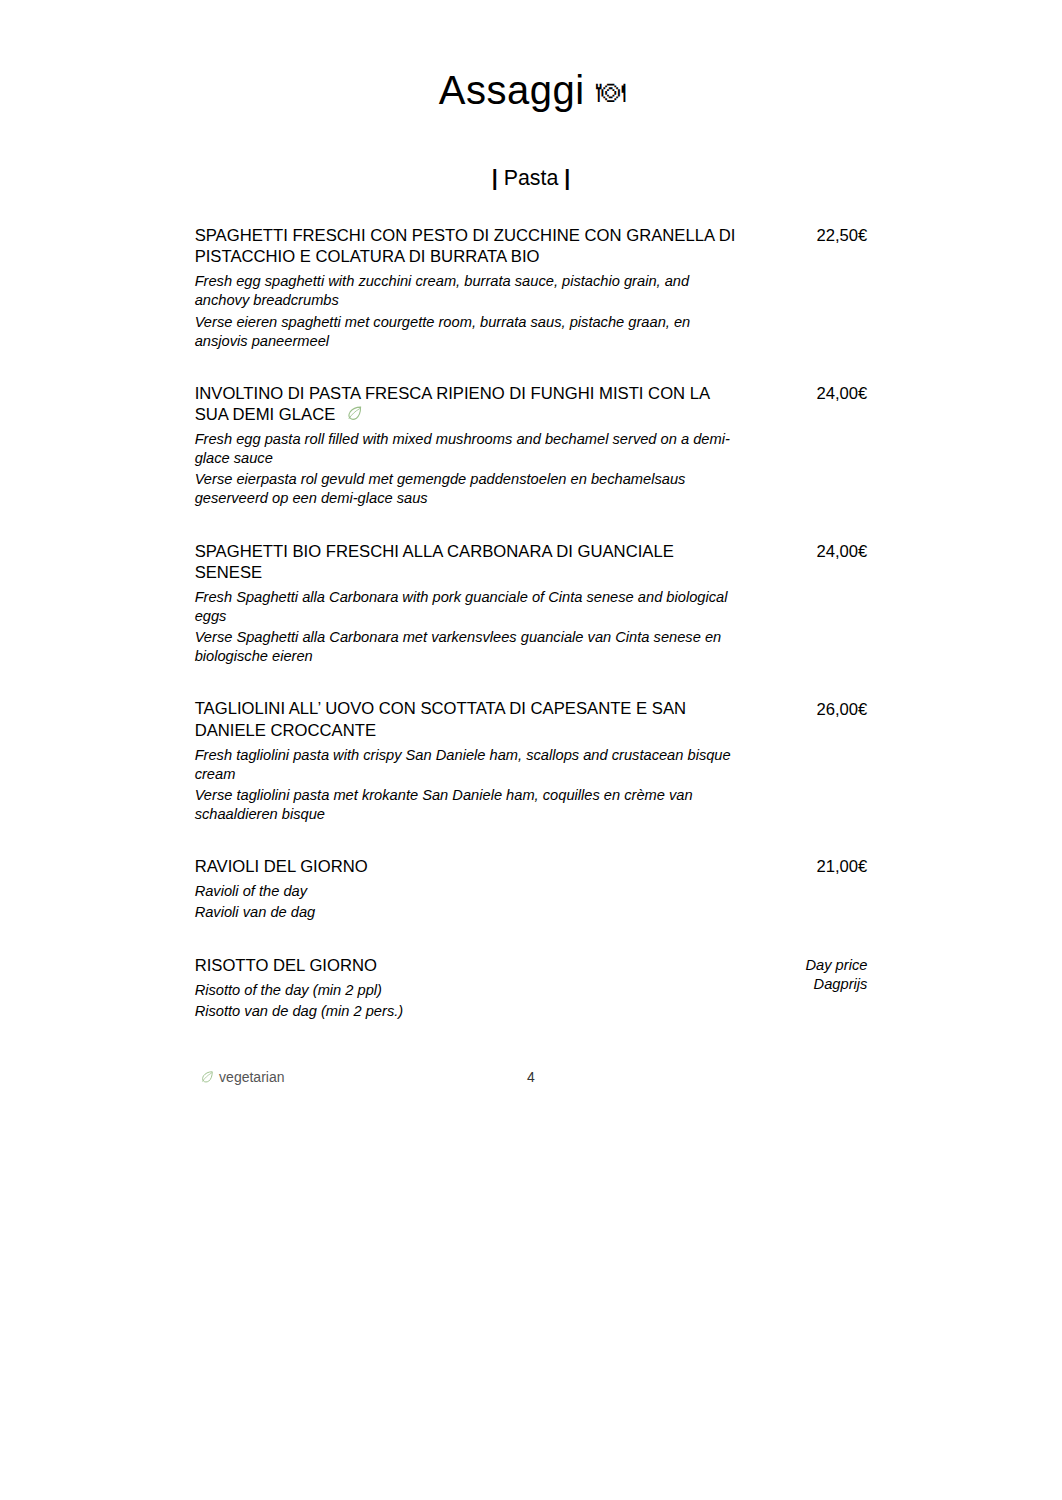Assaggi 🍽
| Pasta |
Spaghetti freschi con pesto di zucchine con granella di pistacchio e colatura di burrata bio
Fresh egg spaghetti with zucchini cream, burrata sauce, pistachio grain, and anchovy breadcrumbs
Verse eieren spaghetti met courgette room, burrata saus, pistache graan, en ansjovis paneermeel
22,50€
Involtino di pasta fresca ripieno di funghi misti con la sua demi glace
Fresh egg pasta roll filled with mixed mushrooms and bechamel served on a demi-glace sauce
Verse eierpasta rol gevuld met gemengde paddenstoelen en bechamelsaus geserveerd op een demi-glace saus
24,00€
Spaghetti bio freschi alla carbonara di guanciale senese
Fresh Spaghetti alla Carbonara with pork guanciale of Cinta senese and biological eggs
Verse Spaghetti alla Carbonara met varkensvlees guanciale van Cinta senese en biologische eieren
24,00€
Tagliolini all’ uovo con scottata di capesante e San Daniele croccante
Fresh tagliolini pasta with crispy San Daniele ham, scallops and crustacean bisque cream
Verse tagliolini pasta met krokante San Daniele ham, coquilles en crème van schaaldieren bisque
26,00€
Ravioli del giorno
Ravioli of the day
Ravioli van de dag
21,00€
Risotto del giorno
Risotto of the day (min 2 ppl)
Risotto van de dag (min 2 pers.)
Day price
Dagprijs
vegetarian
4